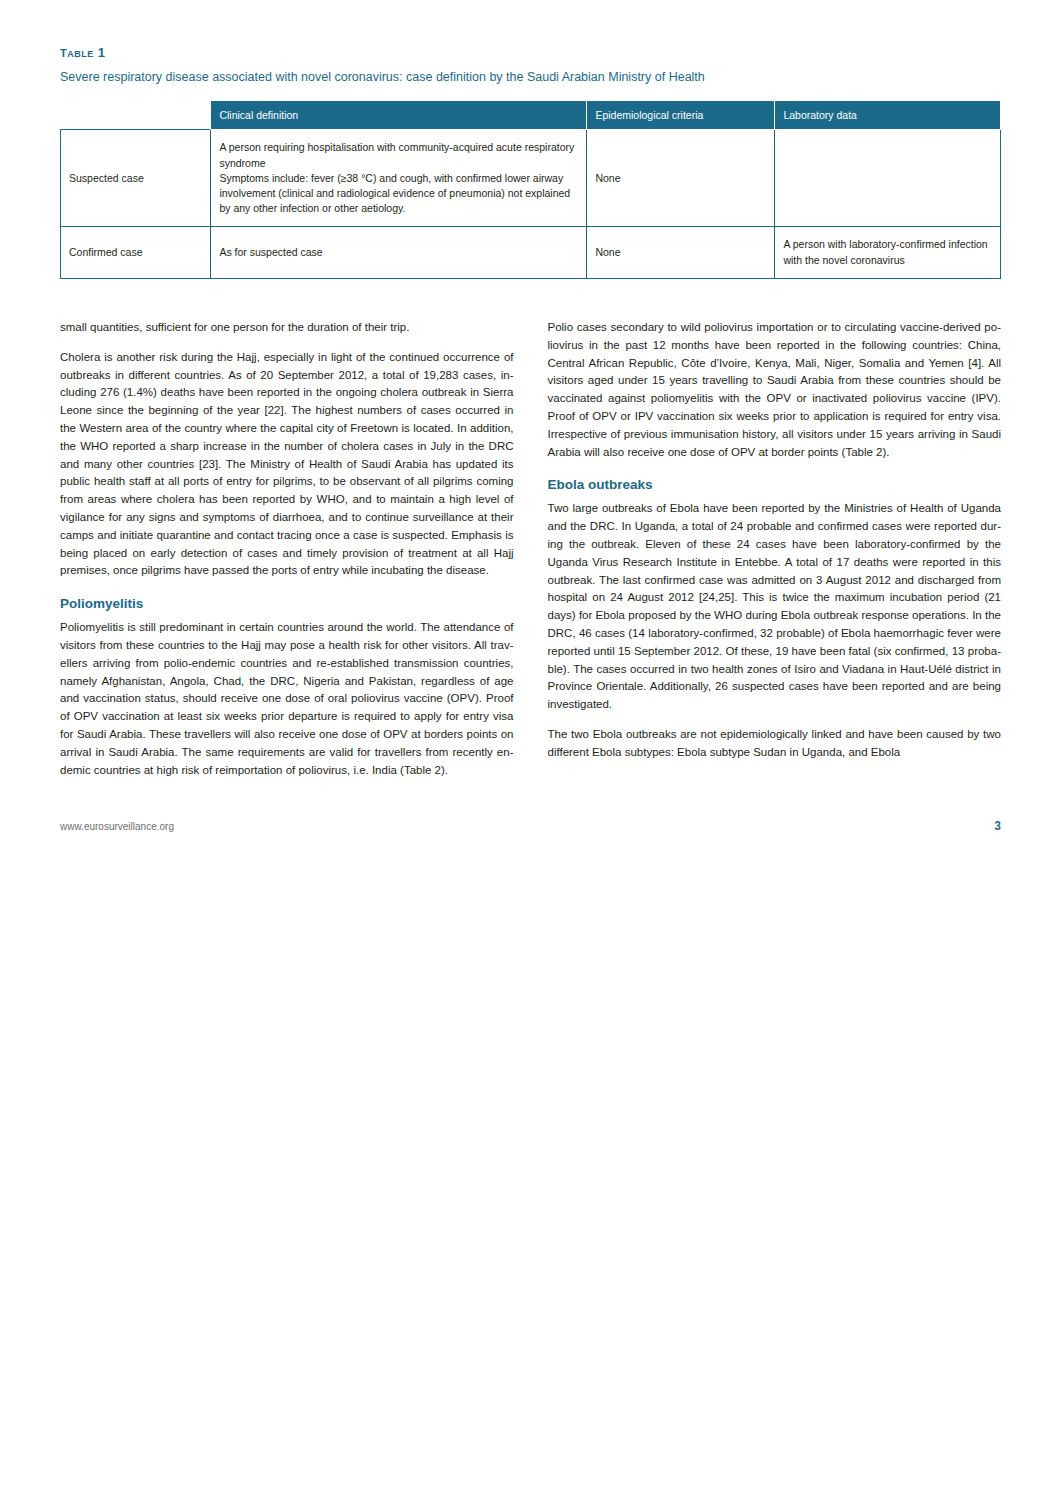Table 1
Severe respiratory disease associated with novel coronavirus: case definition by the Saudi Arabian Ministry of Health
| | Clinical definition | Epidemiological criteria | Laboratory data |
| --- | --- | --- | --- |
| Suspected case | A person requiring hospitalisation with community-acquired acute respiratory syndrome Symptoms include: fever (≥38 °C) and cough, with confirmed lower airway involvement (clinical and radiological evidence of pneumonia) not explained by any other infection or other aetiology. | None | |
| Confirmed case | As for suspected case | None | A person with laboratory-confirmed infection with the novel coronavirus |
small quantities, sufficient for one person for the duration of their trip.
Cholera is another risk during the Hajj, especially in light of the continued occurrence of outbreaks in different countries. As of 20 September 2012, a total of 19,283 cases, including 276 (1.4%) deaths have been reported in the ongoing cholera outbreak in Sierra Leone since the beginning of the year [22]. The highest numbers of cases occurred in the Western area of the country where the capital city of Freetown is located. In addition, the WHO reported a sharp increase in the number of cholera cases in July in the DRC and many other countries [23]. The Ministry of Health of Saudi Arabia has updated its public health staff at all ports of entry for pilgrims, to be observant of all pilgrims coming from areas where cholera has been reported by WHO, and to maintain a high level of vigilance for any signs and symptoms of diarrhoea, and to continue surveillance at their camps and initiate quarantine and contact tracing once a case is suspected. Emphasis is being placed on early detection of cases and timely provision of treatment at all Hajj premises, once pilgrims have passed the ports of entry while incubating the disease.
Poliomyelitis
Poliomyelitis is still predominant in certain countries around the world. The attendance of visitors from these countries to the Hajj may pose a health risk for other visitors. All travellers arriving from polio-endemic countries and re-established transmission countries, namely Afghanistan, Angola, Chad, the DRC, Nigeria and Pakistan, regardless of age and vaccination status, should receive one dose of oral poliovirus vaccine (OPV). Proof of OPV vaccination at least six weeks prior departure is required to apply for entry visa for Saudi Arabia. These travellers will also receive one dose of OPV at borders points on arrival in Saudi Arabia. The same requirements are valid for travellers from recently endemic countries at high risk of reimportation of poliovirus, i.e. India (Table 2).
Polio cases secondary to wild poliovirus importation or to circulating vaccine-derived poliovirus in the past 12 months have been reported in the following countries: China, Central African Republic, Côte d’Ivoire, Kenya, Mali, Niger, Somalia and Yemen [4]. All visitors aged under 15 years travelling to Saudi Arabia from these countries should be vaccinated against poliomyelitis with the OPV or inactivated poliovirus vaccine (IPV). Proof of OPV or IPV vaccination six weeks prior to application is required for entry visa. Irrespective of previous immunisation history, all visitors under 15 years arriving in Saudi Arabia will also receive one dose of OPV at border points (Table 2).
Ebola outbreaks
Two large outbreaks of Ebola have been reported by the Ministries of Health of Uganda and the DRC. In Uganda, a total of 24 probable and confirmed cases were reported during the outbreak. Eleven of these 24 cases have been laboratory-confirmed by the Uganda Virus Research Institute in Entebbe. A total of 17 deaths were reported in this outbreak. The last confirmed case was admitted on 3 August 2012 and discharged from hospital on 24 August 2012 [24,25]. This is twice the maximum incubation period (21 days) for Ebola proposed by the WHO during Ebola outbreak response operations. In the DRC, 46 cases (14 laboratory-confirmed, 32 probable) of Ebola haemorrhagic fever were reported until 15 September 2012. Of these, 19 have been fatal (six confirmed, 13 probable). The cases occurred in two health zones of Isiro and Viadana in Haut-Uélé district in Province Orientale. Additionally, 26 suspected cases have been reported and are being investigated.
The two Ebola outbreaks are not epidemiologically linked and have been caused by two different Ebola subtypes: Ebola subtype Sudan in Uganda, and Ebola
www.eurosurveillance.org 3